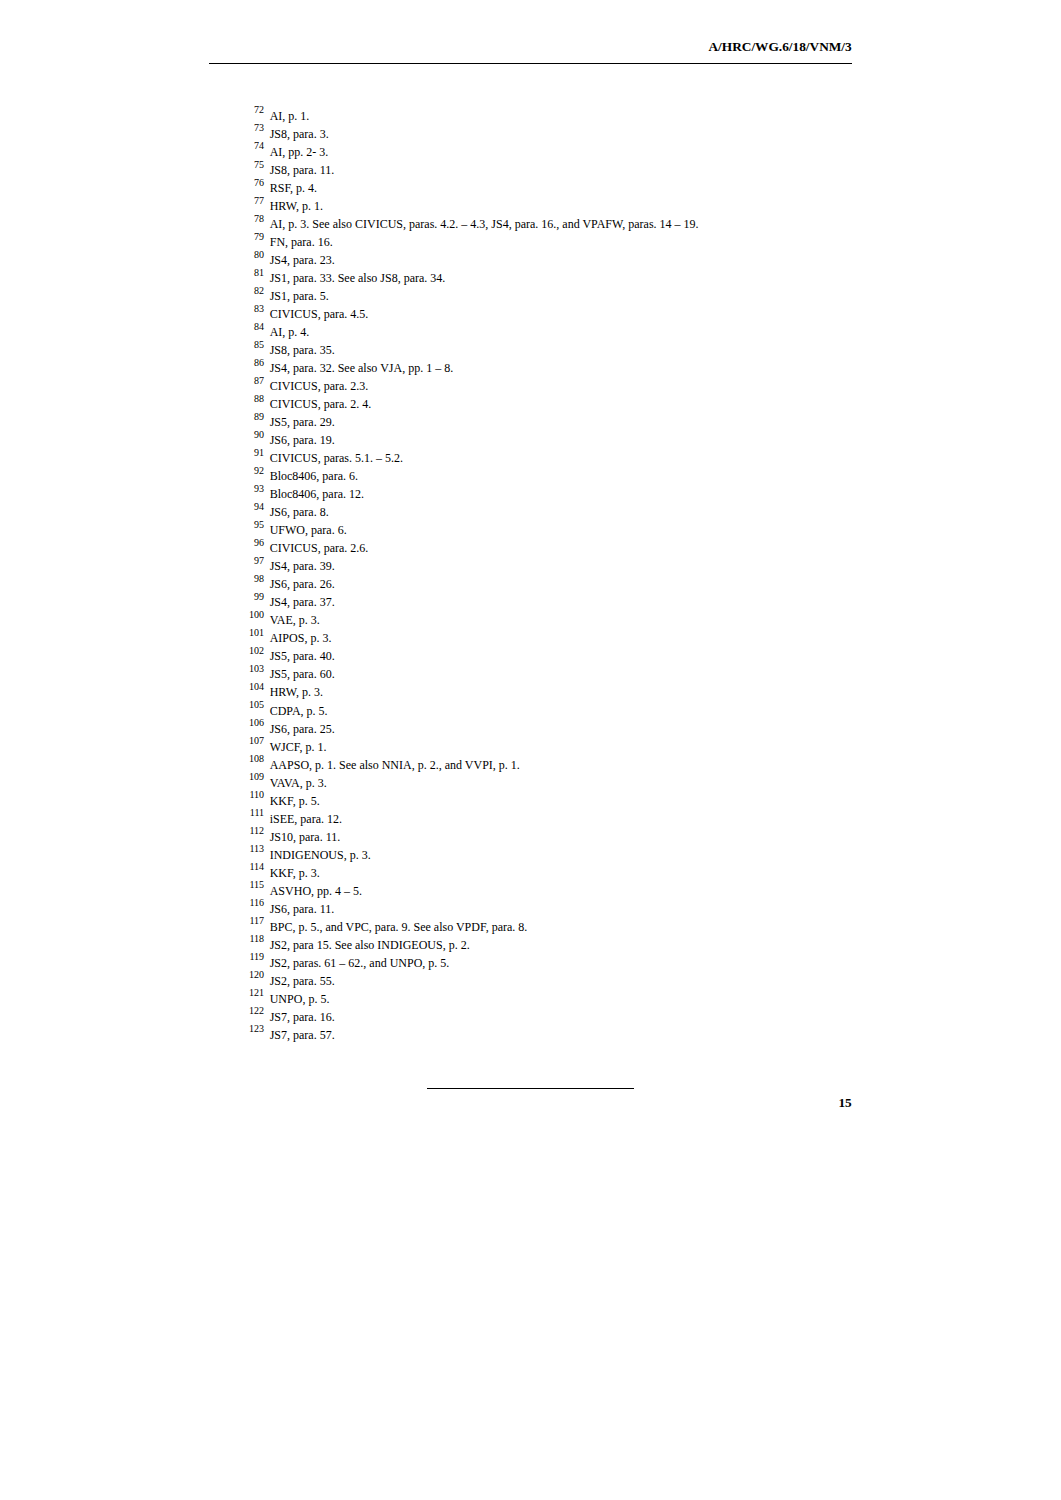A/HRC/WG.6/18/VNM/3
72 AI, p. 1.
73 JS8, para. 3.
74 AI, pp. 2- 3.
75 JS8, para. 11.
76 RSF, p. 4.
77 HRW, p. 1.
78 AI, p. 3. See also CIVICUS, paras. 4.2. – 4.3, JS4, para. 16., and VPAFW, paras. 14 – 19.
79 FN, para. 16.
80 JS4, para. 23.
81 JS1, para. 33. See also JS8, para. 34.
82 JS1, para. 5.
83 CIVICUS, para. 4.5.
84 AI, p. 4.
85 JS8, para. 35.
86 JS4, para. 32. See also VJA, pp. 1 – 8.
87 CIVICUS, para. 2.3.
88 CIVICUS, para. 2. 4.
89 JS5, para. 29.
90 JS6, para. 19.
91 CIVICUS, paras. 5.1. – 5.2.
92 Bloc8406, para. 6.
93 Bloc8406, para. 12.
94 JS6, para. 8.
95 UFWO, para. 6.
96 CIVICUS, para. 2.6.
97 JS4, para. 39.
98 JS6, para. 26.
99 JS4, para. 37.
100 VAE, p. 3.
101 AIPOS, p. 3.
102 JS5, para. 40.
103 JS5, para. 60.
104 HRW, p. 3.
105 CDPA, p. 5.
106 JS6, para. 25.
107 WJCF, p. 1.
108 AAPSO, p. 1. See also NNIA, p. 2., and VVPI, p. 1.
109 VAVA, p. 3.
110 KKF, p. 5.
111iSEE, para. 12.
112 JS10, para. 11.
113 INDIGENOUS, p. 3.
114 KKF, p. 3.
115 ASVHO, pp. 4 – 5.
116 JS6, para. 11.
117 BPC, p. 5., and VPC, para. 9. See also VPDF, para. 8.
118 JS2, para 15. See also INDIGEOUS, p. 2.
119 JS2, paras. 61 – 62., and UNPO, p. 5.
120 JS2, para. 55.
121 UNPO, p. 5.
122 JS7, para. 16.
123 JS7, para. 57.
15